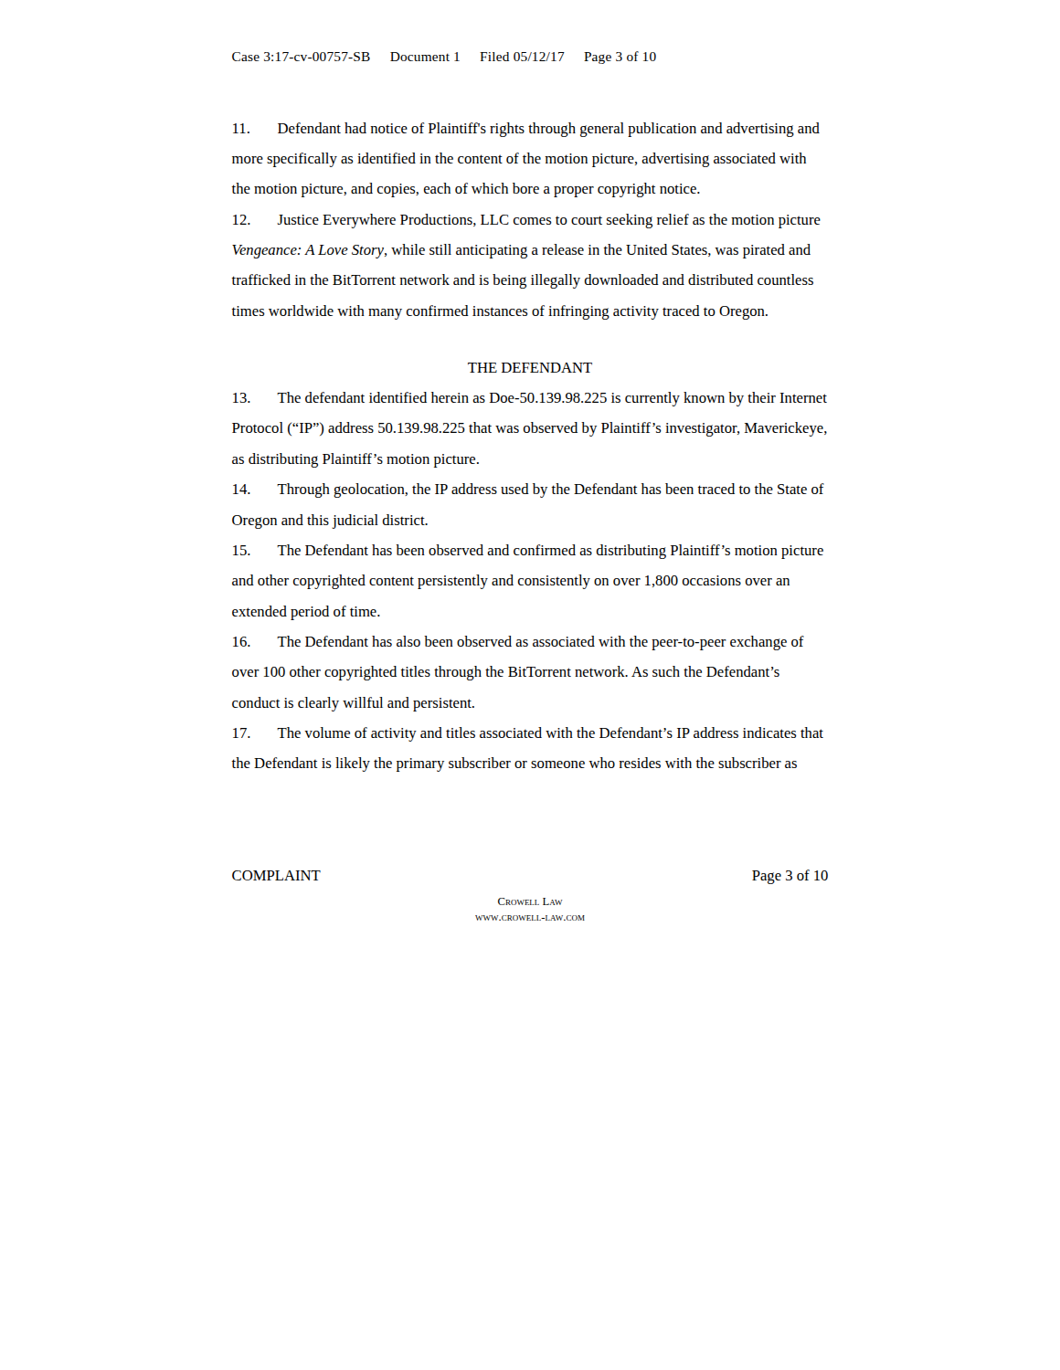Case 3:17-cv-00757-SB Document 1 Filed 05/12/17 Page 3 of 10
11. Defendant had notice of Plaintiff's rights through general publication and advertising and more specifically as identified in the content of the motion picture, advertising associated with the motion picture, and copies, each of which bore a proper copyright notice.
12. Justice Everywhere Productions, LLC comes to court seeking relief as the motion picture Vengeance: A Love Story, while still anticipating a release in the United States, was pirated and trafficked in the BitTorrent network and is being illegally downloaded and distributed countless times worldwide with many confirmed instances of infringing activity traced to Oregon.
THE DEFENDANT
13. The defendant identified herein as Doe-50.139.98.225 is currently known by their Internet Protocol (“IP”) address 50.139.98.225 that was observed by Plaintiff’s investigator, Maverickeye, as distributing Plaintiff’s motion picture.
14. Through geolocation, the IP address used by the Defendant has been traced to the State of Oregon and this judicial district.
15. The Defendant has been observed and confirmed as distributing Plaintiff’s motion picture and other copyrighted content persistently and consistently on over 1,800 occasions over an extended period of time.
16. The Defendant has also been observed as associated with the peer-to-peer exchange of over 100 other copyrighted titles through the BitTorrent network. As such the Defendant’s conduct is clearly willful and persistent.
17. The volume of activity and titles associated with the Defendant’s IP address indicates that the Defendant is likely the primary subscriber or someone who resides with the subscriber as
COMPLAINT
Page 3 of 10
Crowell Law
www.crowell-law.com